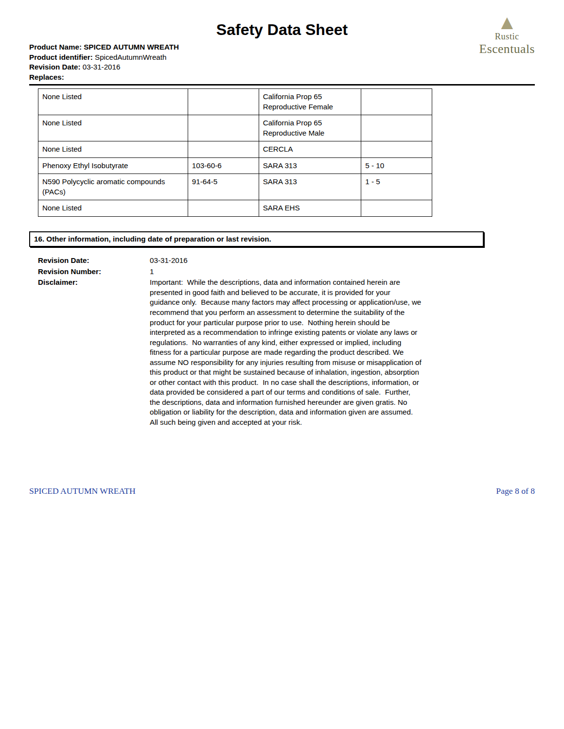Safety Data Sheet
▲
Rustic
Escentuals
Product Name: SPICED AUTUMN WREATH
Product identifier: SpicedAutumnWreath
Revision Date: 03-31-2016
Replaces:
| None Listed | | California Prop 65 Reproductive Female | |
| None Listed | | California Prop 65 Reproductive Male | |
| None Listed | | CERCLA | |
| Phenoxy Ethyl Isobutyrate | 103-60-6 | SARA 313 | 5 - 10 |
| N590 Polycyclic aromatic compounds (PACs) | 91-64-5 | SARA 313 | 1 - 5 |
| None Listed | | SARA EHS | |
16. Other information, including date of preparation or last revision.
Revision Date:
03-31-2016
Revision Number:
1
Disclaimer:
Important: While the descriptions, data and information contained herein are presented in good faith and believed to be accurate, it is provided for your guidance only. Because many factors may affect processing or application/use, we recommend that you perform an assessment to determine the suitability of the product for your particular purpose prior to use. Nothing herein should be interpreted as a recommendation to infringe existing patents or violate any laws or regulations. No warranties of any kind, either expressed or implied, including fitness for a particular purpose are made regarding the product described. We assume NO responsibility for any injuries resulting from misuse or misapplication of this product or that might be sustained because of inhalation, ingestion, absorption or other contact with this product. In no case shall the descriptions, information, or data provided be considered a part of our terms and conditions of sale. Further, the descriptions, data and information furnished hereunder are given gratis. No obligation or liability for the description, data and information given are assumed. All such being given and accepted at your risk.
SPICED AUTUMN WREATH
Page 8 of 8